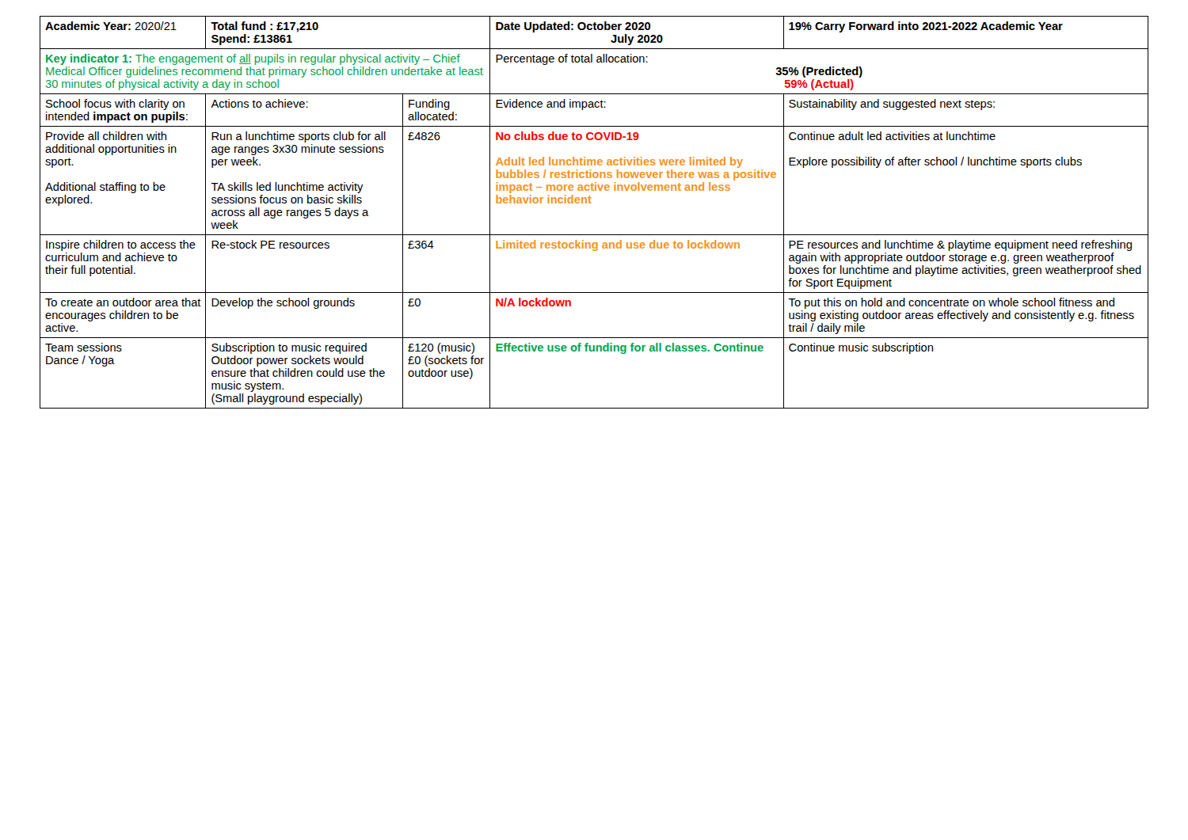| Academic Year: 2020/21 | Total fund : £17,210 Spend: £13861 | Date Updated: October 2020 July 2020 | 19% Carry Forward into 2021-2022 Academic Year |
| Key indicator 1: The engagement of all pupils in regular physical activity – Chief Medical Officer guidelines recommend that primary school children undertake at least 30 minutes of physical activity a day in school | Percentage of total allocation: 35% (Predicted) 59% (Actual) |
| School focus with clarity on intended impact on pupils : | Actions to achieve: | Funding allocated: | Evidence and impact: | Sustainability and suggested next steps: |
| Provide all children with additional opportunities in sport. Additional staffing to be explored. | Run a lunchtime sports club for all age ranges 3x30 minute sessions per week. TA skills led lunchtime activity sessions focus on basic skills across all age ranges 5 days a week | £4826 | No clubs due to COVID-19 Adult led lunchtime activities were limited by bubbles / restrictions however there was a positive impact – more active involvement and less behavior incident | Continue adult led activities at lunchtime Explore possibility of after school / lunchtime sports clubs |
| Inspire children to access the curriculum and achieve to their full potential. | Re-stock PE resources | £364 | Limited restocking and use due to lockdown | PE resources and lunchtime & playtime equipment need refreshing again with appropriate outdoor storage e.g. green weatherproof boxes for lunchtime and playtime activities, green weatherproof shed for Sport Equipment |
| To create an outdoor area that encourages children to be active. | Develop the school grounds | £0 | N/A lockdown | To put this on hold and concentrate on whole school fitness and using existing outdoor areas effectively and consistently e.g. fitness trail / daily mile |
| Team sessions Dance / Yoga | Subscription to music required Outdoor power sockets would ensure that children could use the music system. (Small playground especially) | £120 (music) £0 (sockets for outdoor use) | Effective use of funding for all classes. Continue | Continue music subscription |